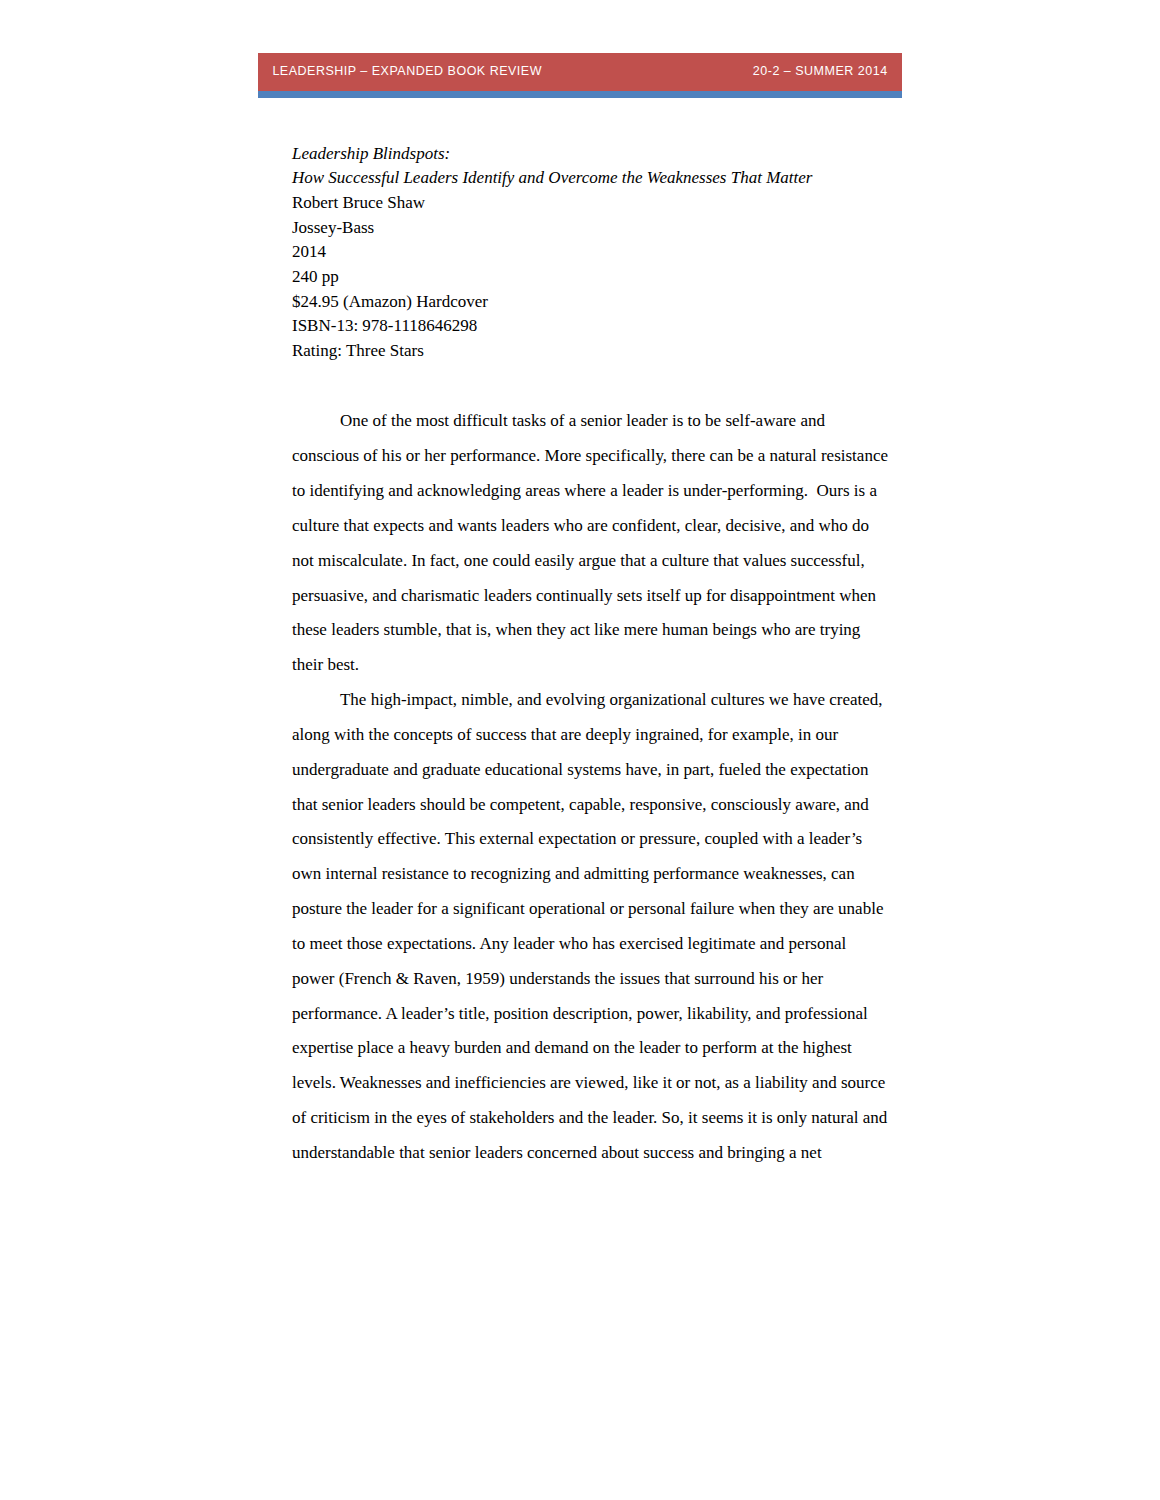Leadership – Expanded Book Review 20-2 – Summer 2014
Leadership Blindspots:
How Successful Leaders Identify and Overcome the Weaknesses That Matter
Robert Bruce Shaw
Jossey-Bass
2014
240 pp
$24.95 (Amazon) Hardcover
ISBN-13: 978-1118646298
Rating: Three Stars
One of the most difficult tasks of a senior leader is to be self-aware and conscious of his or her performance. More specifically, there can be a natural resistance to identifying and acknowledging areas where a leader is under-performing. Ours is a culture that expects and wants leaders who are confident, clear, decisive, and who do not miscalculate. In fact, one could easily argue that a culture that values successful, persuasive, and charismatic leaders continually sets itself up for disappointment when these leaders stumble, that is, when they act like mere human beings who are trying their best.
The high-impact, nimble, and evolving organizational cultures we have created, along with the concepts of success that are deeply ingrained, for example, in our undergraduate and graduate educational systems have, in part, fueled the expectation that senior leaders should be competent, capable, responsive, consciously aware, and consistently effective. This external expectation or pressure, coupled with a leader’s own internal resistance to recognizing and admitting performance weaknesses, can posture the leader for a significant operational or personal failure when they are unable to meet those expectations. Any leader who has exercised legitimate and personal power (French & Raven, 1959) understands the issues that surround his or her performance. A leader’s title, position description, power, likability, and professional expertise place a heavy burden and demand on the leader to perform at the highest levels. Weaknesses and inefficiencies are viewed, like it or not, as a liability and source of criticism in the eyes of stakeholders and the leader. So, it seems it is only natural and understandable that senior leaders concerned about success and bringing a net